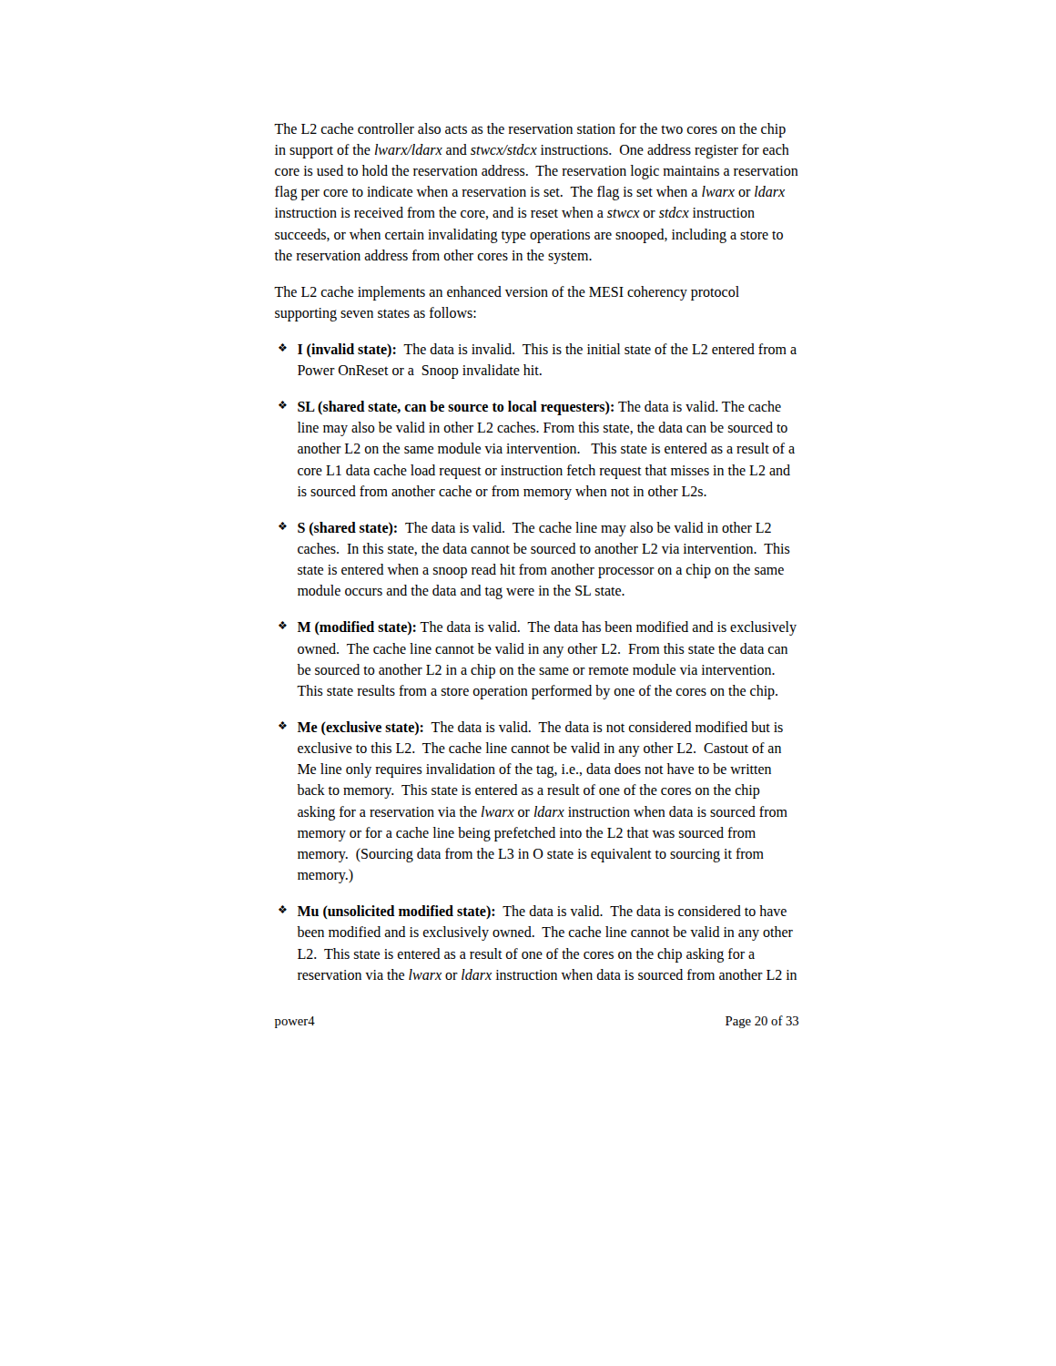The L2 cache controller also acts as the reservation station for the two cores on the chip in support of the lwarx/ldarx and stwcx/stdcx instructions. One address register for each core is used to hold the reservation address. The reservation logic maintains a reservation flag per core to indicate when a reservation is set. The flag is set when a lwarx or ldarx instruction is received from the core, and is reset when a stwcx or stdcx instruction succeeds, or when certain invalidating type operations are snooped, including a store to the reservation address from other cores in the system.
The L2 cache implements an enhanced version of the MESI coherency protocol supporting seven states as follows:
I (invalid state): The data is invalid. This is the initial state of the L2 entered from a Power OnReset or a Snoop invalidate hit.
SL (shared state, can be source to local requesters): The data is valid. The cache line may also be valid in other L2 caches. From this state, the data can be sourced to another L2 on the same module via intervention. This state is entered as a result of a core L1 data cache load request or instruction fetch request that misses in the L2 and is sourced from another cache or from memory when not in other L2s.
S (shared state): The data is valid. The cache line may also be valid in other L2 caches. In this state, the data cannot be sourced to another L2 via intervention. This state is entered when a snoop read hit from another processor on a chip on the same module occurs and the data and tag were in the SL state.
M (modified state): The data is valid. The data has been modified and is exclusively owned. The cache line cannot be valid in any other L2. From this state the data can be sourced to another L2 in a chip on the same or remote module via intervention. This state results from a store operation performed by one of the cores on the chip.
Me (exclusive state): The data is valid. The data is not considered modified but is exclusive to this L2. The cache line cannot be valid in any other L2. Castout of an Me line only requires invalidation of the tag, i.e., data does not have to be written back to memory. This state is entered as a result of one of the cores on the chip asking for a reservation via the lwarx or ldarx instruction when data is sourced from memory or for a cache line being prefetched into the L2 that was sourced from memory. (Sourcing data from the L3 in O state is equivalent to sourcing it from memory.)
Mu (unsolicited modified state): The data is valid. The data is considered to have been modified and is exclusively owned. The cache line cannot be valid in any other L2. This state is entered as a result of one of the cores on the chip asking for a reservation via the lwarx or ldarx instruction when data is sourced from another L2 in
power4 Page 20 of 33